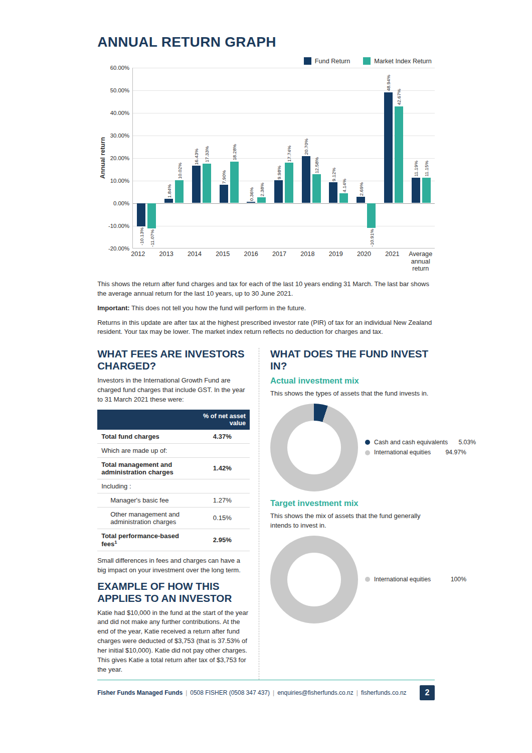ANNUAL RETURN GRAPH
Fund Return Market Index Return
Annual return
60.00%
50.00%
40.00%
30.00%
20.00%
10.00%
0.00%
-10.00%
-20.00%
-10.13%
-11.07%
1.84%
10.02%
16.43%
17.33%
7.90%
18.28%
0.36%
2.38%
9.98%
17.74%
20.70%
12.58%
9.12%
4.14%
2.69%
-10.91%
48.94%
42.67%
11.19%
11.15%
2012
2013
2014
2015
2016
2017
2018
2019
2020
2021
Average
annual return
This shows the return after fund charges and tax for each of the last 10 years ending 31 March. The last bar shows the average annual return for the last 10 years, up to 30 June 2021.
Important: This does not tell you how the fund will perform in the future.
Returns in this update are after tax at the highest prescribed investor rate (PIR) of tax for an individual New Zealand resident. Your tax may be lower. The market index return reflects no deduction for charges and tax.
WHAT FEES ARE INVESTORS CHARGED?
Investors in the International Growth Fund are charged fund charges that include GST. In the year to 31 March 2021 these were:
| | % of net asset value |
| --- | --- |
| Total fund charges | 4.37% |
| Which are made up of: | |
| Total management and administration charges | 1.42% |
| Including : | |
| Manager's basic fee | 1.27% |
| Other management and administration charges | 0.15% |
| Total performance-based fees 1 | 2.95% |
Small differences in fees and charges can have a big impact on your investment over the long term.
EXAMPLE OF HOW THIS APPLIES TO AN INVESTOR
Katie had $10,000 in the fund at the start of the year and did not make any further contributions. At the end of the year, Katie received a return after fund charges were deducted of $3,753 (that is 37.53% of her initial $10,000). Katie did not pay other charges. This gives Katie a total return after tax of $3,753 for the year.
WHAT DOES THE FUND INVEST IN?
Actual investment mix
This shows the types of assets that the fund invests in.
Cash and cash equivalents 5.03%
International equities 94.97%
Target investment mix
This shows the mix of assets that the fund generally intends to invest in.
International equities 100%
Fisher Funds Managed Funds | 0508 FISHER (0508 347 437) | enquiries@fisherfunds.co.nz | fisherfunds.co.nz
2